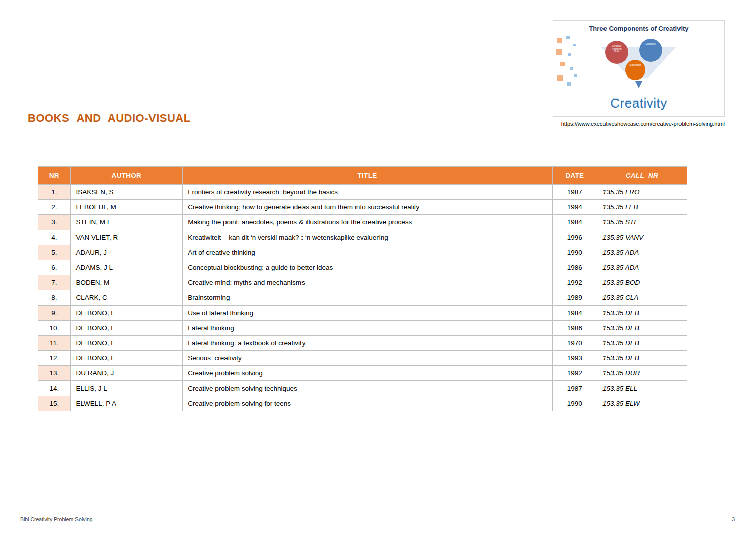Three Components of Creativity
Creative
Thinking
Skills
Expertise
Motivation
Creativity
Creativity
https://www.executiveshowcase.com/creative-problem-solving.html
BOOKS AND AUDIO-VISUAL
| NR | AUTHOR | TITLE | DATE | CALL NR |
| --- | --- | --- | --- | --- |
| 1. | ISAKSEN, S | Frontiers of creativity research: beyond the basics | 1987 | 135.35 FRO |
| 2. | LEBOEUF, M | Creative thinking: how to generate ideas and turn them into successful reality | 1994 | 135.35 LEB |
| 3. | STEIN, M I | Making the point: anecdotes, poems & illustrations for the creative process | 1984 | 135.35 STE |
| 4. | VAN VLIET, R | Kreatiwiteit – kan dit ‘n verskil maak? : ‘n wetenskaplike evaluering | 1996 | 135.35 VANV |
| 5. | ADAUR, J | Art of creative thinking | 1990 | 153.35 ADA |
| 6. | ADAMS, J L | Conceptual blockbusting: a guide to better ideas | 1986 | 153.35 ADA |
| 7. | BODEN, M | Creative mind: myths and mechanisms | 1992 | 153.35 BOD |
| 8. | CLARK, C | Brainstorming | 1989 | 153.35 CLA |
| 9. | DE BONO, E | Use of lateral thinking | 1984 | 153.35 DEB |
| 10. | DE BONO, E | Lateral thinking | 1986 | 153.35 DEB |
| 11. | DE BONO, E | Lateral thinking: a textbook of creativity | 1970 | 153.35 DEB |
| 12. | DE BONO, E | Serious creativity | 1993 | 153.35 DEB |
| 13. | DU RAND, J | Creative problem solving | 1992 | 153.35 DUR |
| 14. | ELLIS, J L | Creative problem solving techniques | 1987 | 153.35 ELL |
| 15. | ELWELL, P A | Creative problem solving for teens | 1990 | 153.35 ELW |
Bibl Creativity Problem Solving 3